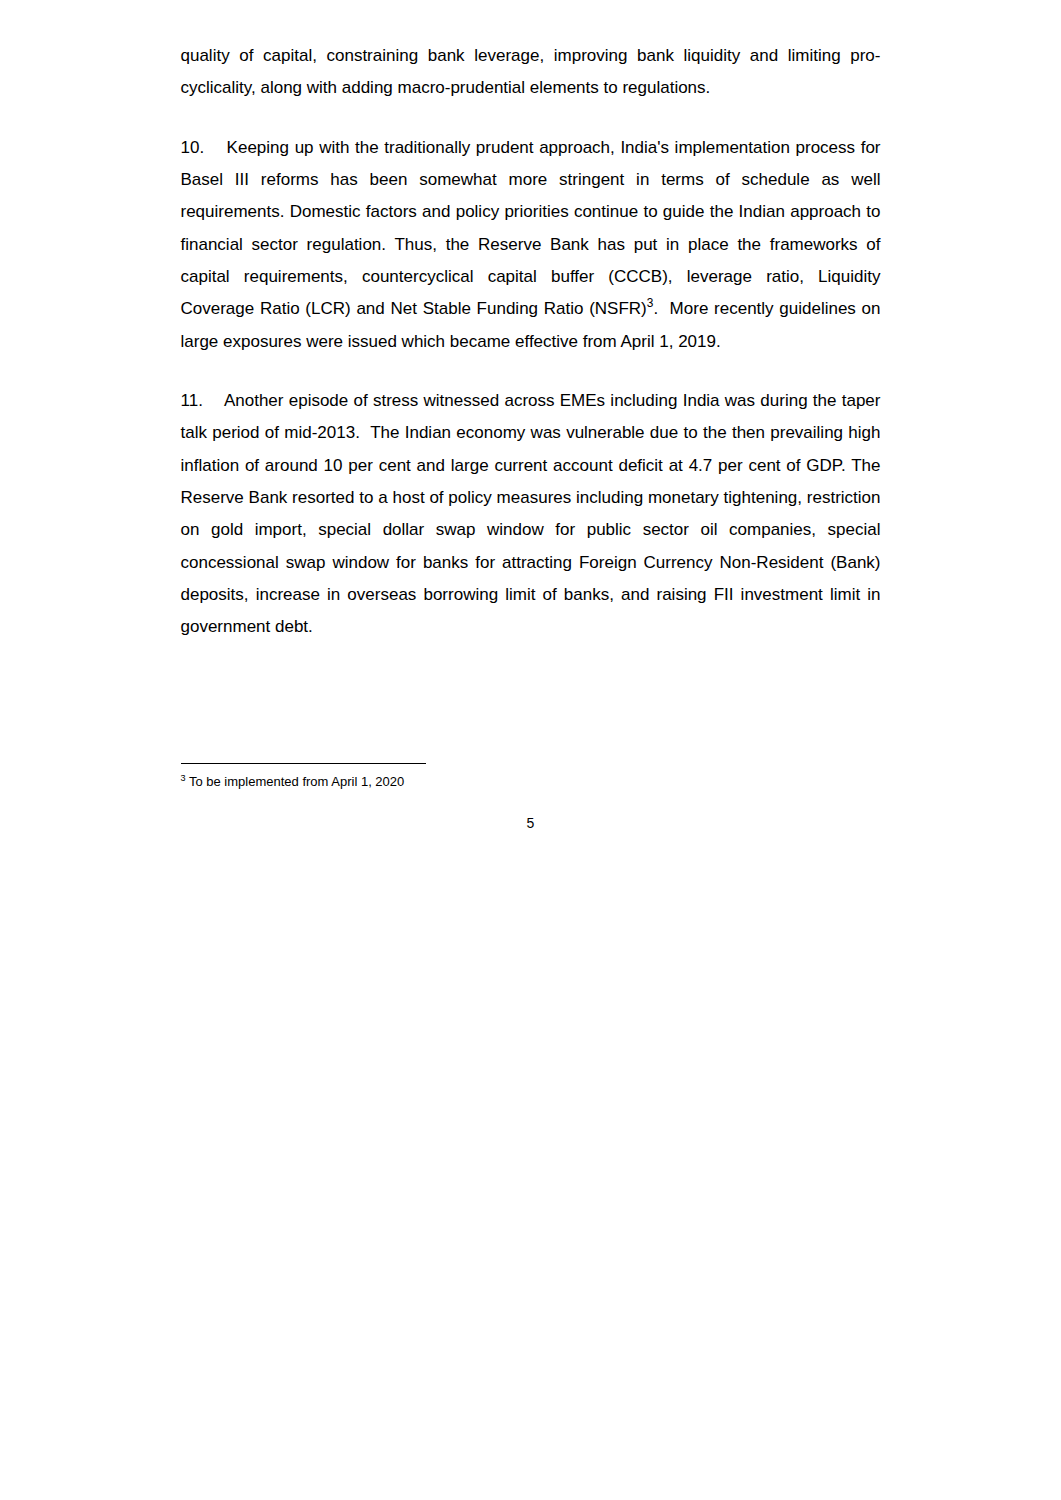quality of capital, constraining bank leverage, improving bank liquidity and limiting pro-cyclicality, along with adding macro-prudential elements to regulations.
10. Keeping up with the traditionally prudent approach, India's implementation process for Basel III reforms has been somewhat more stringent in terms of schedule as well requirements. Domestic factors and policy priorities continue to guide the Indian approach to financial sector regulation. Thus, the Reserve Bank has put in place the frameworks of capital requirements, countercyclical capital buffer (CCCB), leverage ratio, Liquidity Coverage Ratio (LCR) and Net Stable Funding Ratio (NSFR)3. More recently guidelines on large exposures were issued which became effective from April 1, 2019.
11. Another episode of stress witnessed across EMEs including India was during the taper talk period of mid-2013. The Indian economy was vulnerable due to the then prevailing high inflation of around 10 per cent and large current account deficit at 4.7 per cent of GDP. The Reserve Bank resorted to a host of policy measures including monetary tightening, restriction on gold import, special dollar swap window for public sector oil companies, special concessional swap window for banks for attracting Foreign Currency Non-Resident (Bank) deposits, increase in overseas borrowing limit of banks, and raising FII investment limit in government debt.
3 To be implemented from April 1, 2020
5